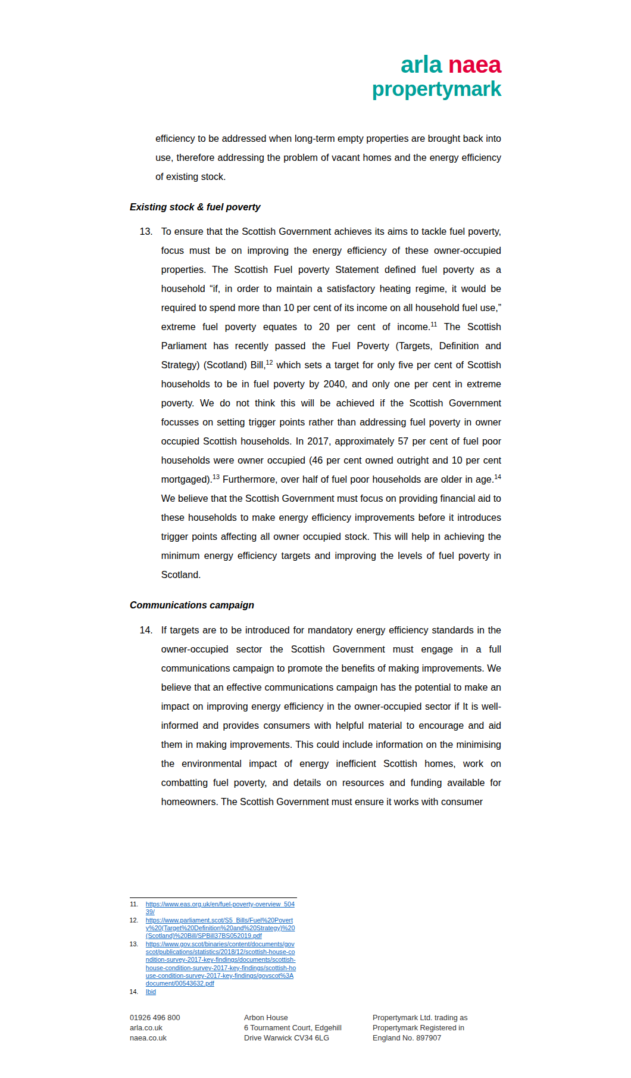arla naea
propertymark
efficiency to be addressed when long-term empty properties are brought back into use, therefore addressing the problem of vacant homes and the energy efficiency of existing stock.
Existing stock & fuel poverty
To ensure that the Scottish Government achieves its aims to tackle fuel poverty, focus must be on improving the energy efficiency of these owner-occupied properties. The Scottish Fuel poverty Statement defined fuel poverty as a household “if, in order to maintain a satisfactory heating regime, it would be required to spend more than 10 per cent of its income on all household fuel use,” extreme fuel poverty equates to 20 per cent of income.11 The Scottish Parliament has recently passed the Fuel Poverty (Targets, Definition and Strategy) (Scotland) Bill,12 which sets a target for only five per cent of Scottish households to be in fuel poverty by 2040, and only one per cent in extreme poverty. We do not think this will be achieved if the Scottish Government focusses on setting trigger points rather than addressing fuel poverty in owner occupied Scottish households. In 2017, approximately 57 per cent of fuel poor households were owner occupied (46 per cent owned outright and 10 per cent mortgaged).13 Furthermore, over half of fuel poor households are older in age.14 We believe that the Scottish Government must focus on providing financial aid to these households to make energy efficiency improvements before it introduces trigger points affecting all owner occupied stock. This will help in achieving the minimum energy efficiency targets and improving the levels of fuel poverty in Scotland.
Communications campaign
If targets are to be introduced for mandatory energy efficiency standards in the owner-occupied sector the Scottish Government must engage in a full communications campaign to promote the benefits of making improvements. We believe that an effective communications campaign has the potential to make an impact on improving energy efficiency in the owner-occupied sector if It is well-informed and provides consumers with helpful material to encourage and aid them in making improvements. This could include information on the minimising the environmental impact of energy inefficient Scottish homes, work on combatting fuel poverty, and details on resources and funding available for homeowners. The Scottish Government must ensure it works with consumer
https://www.eas.org.uk/en/fuel-poverty-overview_50439/
https://www.parliament.scot/S5_Bills/Fuel%20Poverty%20(Target%20Definition%20and%20Strategy)%20(Scotland)%20Bill/SPBill37BS052019.pdf
https://www.gov.scot/binaries/content/documents/govscot/publications/statistics/2018/12/scottish-house-condition-survey-2017-key-findings/documents/scottish-house-condition-survey-2017-key-findings/scottish-house-condition-survey-2017-key-findings/govscot%3Adocument/00543632.pdf
Ibid
01926 496 800
arla.co.uk
naea.co.uk
Arbon House
6 Tournament Court, Edgehill
Drive Warwick CV34 6LG
Propertymark Ltd. trading as
Propertymark Registered in
England No. 897907